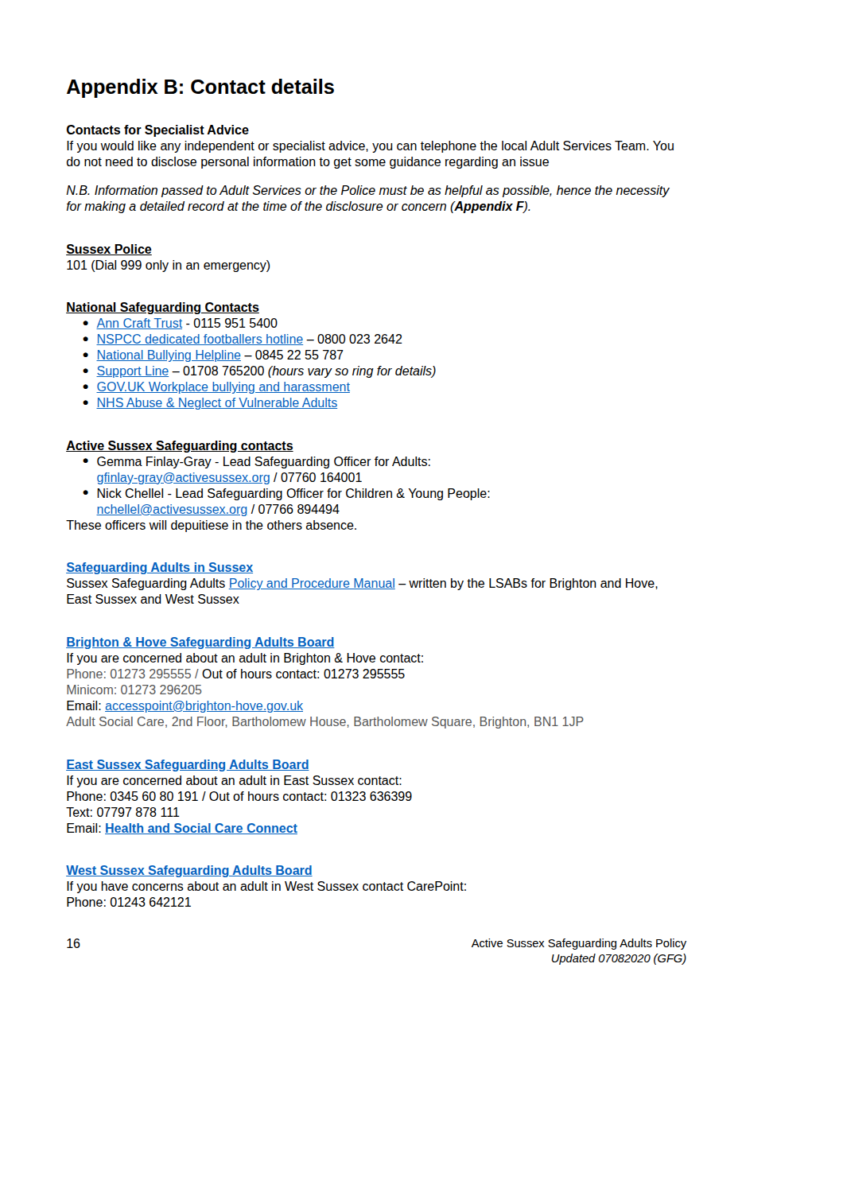Appendix B: Contact details
Contacts for Specialist Advice
If you would like any independent or specialist advice, you can telephone the local Adult Services Team. You do not need to disclose personal information to get some guidance regarding an issue
N.B. Information passed to Adult Services or the Police must be as helpful as possible, hence the necessity for making a detailed record at the time of the disclosure or concern (Appendix F).
Sussex Police
101 (Dial 999 only in an emergency)
National Safeguarding Contacts
Ann Craft Trust - 0115 951 5400
NSPCC dedicated footballers hotline – 0800 023 2642
National Bullying Helpline – 0845 22 55 787
Support Line – 01708 765200 (hours vary so ring for details)
GOV.UK Workplace bullying and harassment
NHS Abuse & Neglect of Vulnerable Adults
Active Sussex Safeguarding contacts
Gemma Finlay-Gray - Lead Safeguarding Officer for Adults:
gfinlay-gray@activesussex.org / 07760 164001
Nick Chellel - Lead Safeguarding Officer for Children & Young People:
nchellel@activesussex.org / 07766 894494
These officers will depuitiese in the others absence.
Safeguarding Adults in Sussex
Sussex Safeguarding Adults Policy and Procedure Manual – written by the LSABs for Brighton and Hove, East Sussex and West Sussex
Brighton & Hove Safeguarding Adults Board
If you are concerned about an adult in Brighton & Hove contact:
Phone: 01273 295555 / Out of hours contact: 01273 295555
Minicom: 01273 296205
Email: accesspoint@brighton-hove.gov.uk
Adult Social Care, 2nd Floor, Bartholomew House, Bartholomew Square, Brighton, BN1 1JP
East Sussex Safeguarding Adults Board
If you are concerned about an adult in East Sussex contact:
Phone: 0345 60 80 191 / Out of hours contact: 01323 636399
Text: 07797 878 111
Email: Health and Social Care Connect
West Sussex Safeguarding Adults Board
If you have concerns about an adult in West Sussex contact CarePoint:
Phone: 01243 642121
16
Active Sussex Safeguarding Adults Policy
Updated 07082020 (GFG)